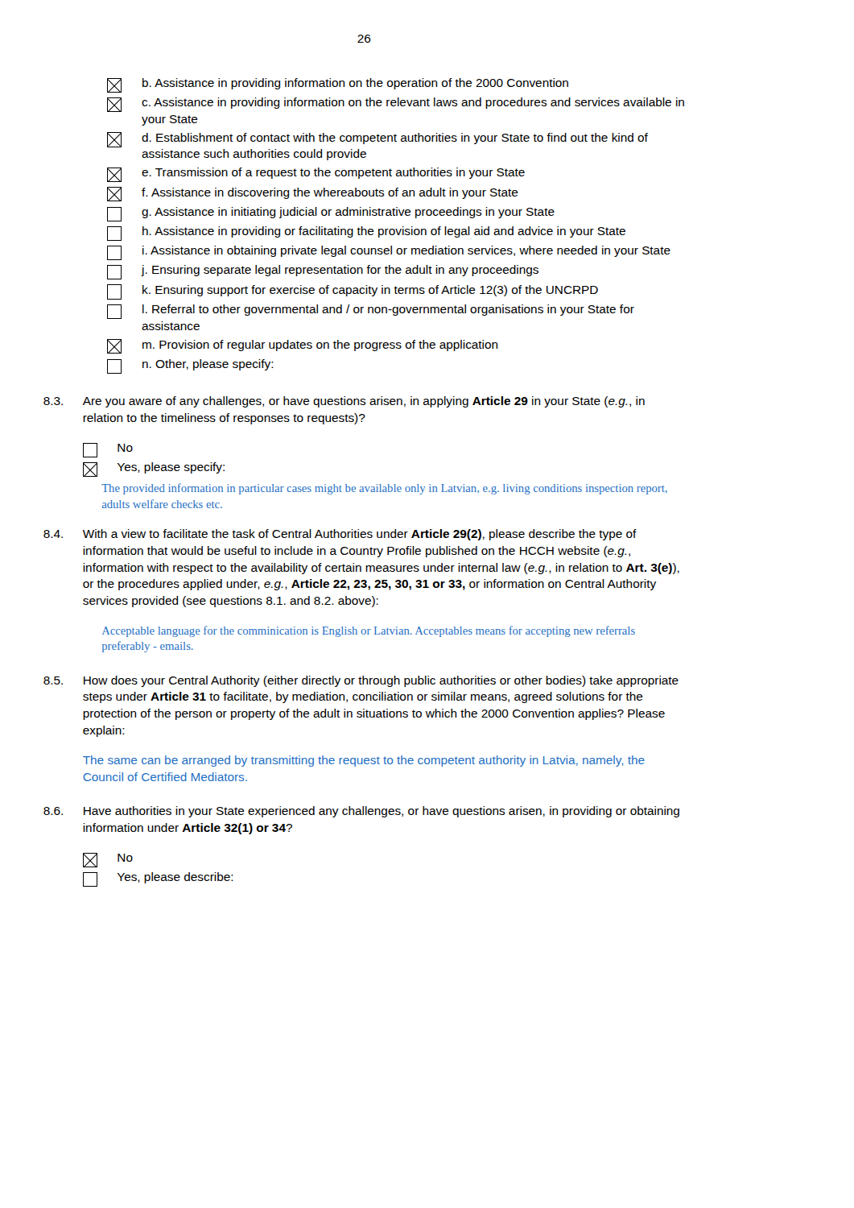26
b. Assistance in providing information on the operation of the 2000 Convention
c. Assistance in providing information on the relevant laws and procedures and services available in your State
d. Establishment of contact with the competent authorities in your State to find out the kind of assistance such authorities could provide
e. Transmission of a request to the competent authorities in your State
f. Assistance in discovering the whereabouts of an adult in your State
g. Assistance in initiating judicial or administrative proceedings in your State
h. Assistance in providing or facilitating the provision of legal aid and advice in your State
i. Assistance in obtaining private legal counsel or mediation services, where needed in your State
j. Ensuring separate legal representation for the adult in any proceedings
k. Ensuring support for exercise of capacity in terms of Article 12(3) of the UNCRPD
l. Referral to other governmental and / or non-governmental organisations in your State for assistance
m. Provision of regular updates on the progress of the application
n. Other, please specify:
8.3.
Are you aware of any challenges, or have questions arisen, in applying Article 29 in your State (e.g., in relation to the timeliness of responses to requests)?
No
Yes, please specify:
The provided information in particular cases might be available only in Latvian, e.g. living conditions inspection report, adults welfare checks etc.
8.4.
With a view to facilitate the task of Central Authorities under Article 29(2), please describe the type of information that would be useful to include in a Country Profile published on the HCCH website (e.g., information with respect to the availability of certain measures under internal law (e.g., in relation to Art. 3(e)), or the procedures applied under, e.g., Article 22, 23, 25, 30, 31 or 33, or information on Central Authority services provided (see questions 8.1. and 8.2. above):
Acceptable language for the comminication is English or Latvian. Acceptables means for accepting new referrals preferably - emails.
8.5.
How does your Central Authority (either directly or through public authorities or other bodies) take appropriate steps under Article 31 to facilitate, by mediation, conciliation or similar means, agreed solutions for the protection of the person or property of the adult in situations to which the 2000 Convention applies? Please explain:
The same can be arranged by transmitting the request to the competent authority in Latvia, namely, the Council of Certified Mediators.
8.6.
Have authorities in your State experienced any challenges, or have questions arisen, in providing or obtaining information under Article 32(1) or 34?
No
Yes, please describe: